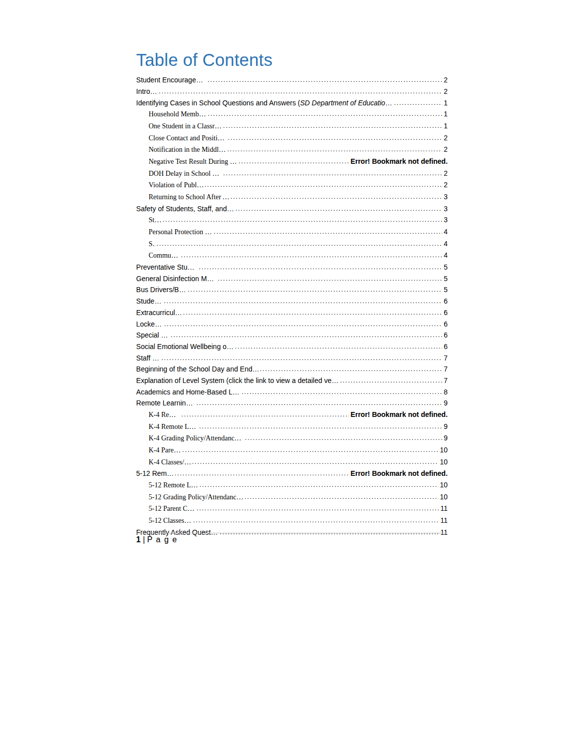Table of Contents
Student Encouragement and Thank You ........................................................................................................................................................... 2
Introduction ................................................................................................................................................................................. 2
Identifying Cases in School Questions and Answers (SD Department of Education and the SD DOH K12 & Covid-19 Document) ............................ 1
Household Members Test Positive ................................................................................................................................................. 1
One Student in a Classroom Tests Positive ..................................................................................................................................... 1
Close Contact and Positive Case Notification .................................................................................................................................. 2
Notification in the Middle of the School Day ................................................................................................................................... 2
Negative Test Result During the 14 Day Quarantine Period ............................................................................. Error! Bookmark not defined.
DOH Delay in School Notification Process ....................................................................................................................................... 2
Violation of Public Health Order ..................................................................................................................................................... 2
Returning to School After A Quarantine Period ................................................................................................................................. 3
Safety of Students, Staff, and Community/Visitors ......................................................................................................................... 3
Students ............................................................................................................................................................................................. 3
Personal Protection Equipment (PPE) ............................................................................................................................................. 4
Staff ....................................................................................................................................................................................................... 4
Community/Visitors ................................................................................................................................................................................. 4
Preventative Student Education ................................................................................................................................................. 5
General Disinfection Measures Protocol ................................................................................................................................. 5
Bus Drivers/Bus Protocols ......................................................................................................................................................... 5
Student Meals ............................................................................................................................................................................. 6
Extracurricular Activities ............................................................................................................................................................. 6
Locker Rooms ............................................................................................................................................................................. 6
Special Education ......................................................................................................................................................................... 6
Social Emotional Wellbeing of Students and Staff ......................................................................................................................... 6
Staff Training ................................................................................................................................................................................. 7
Beginning of the School Day and End of the Day Procedures ......................................................................................................... 7
Explanation of Level System (click the link to view a detailed version of the Parker Return to Learn Plan) ............................................................. 7
Academics and Home-Based Learning Expectations ..................................................................................................................... 8
Remote Learning Expectations ..................................................................................................................................................... 9
K-4 Remote Learning ......................................................................................................................... Error! Bookmark not defined.
K-4 Remote Learning Format ......................................................................................................................................................... 9
K-4 Grading Policy/Attendance/Instructional Hours ................................................................................................................. 9
K-4 Parent Updates ................................................................................................................................................................. 10
K-4 Classes/Lesson Plans ............................................................................................................................................................. 10
5-12 Remote Learning ......................................................................................................................... Error! Bookmark not defined.
5-12 Remote Learning Format ......................................................................................................................................................... 10
5-12 Grading Policy/Attendance/Instructional Hours ................................................................................................................. 10
5-12 Parent Communication ......................................................................................................................................................... 11
5-12 Classes/Lesson Plans ............................................................................................................................................................. 11
Frequently Asked Questions and Answers ................................................................................................................................. 11
1 | P a g e